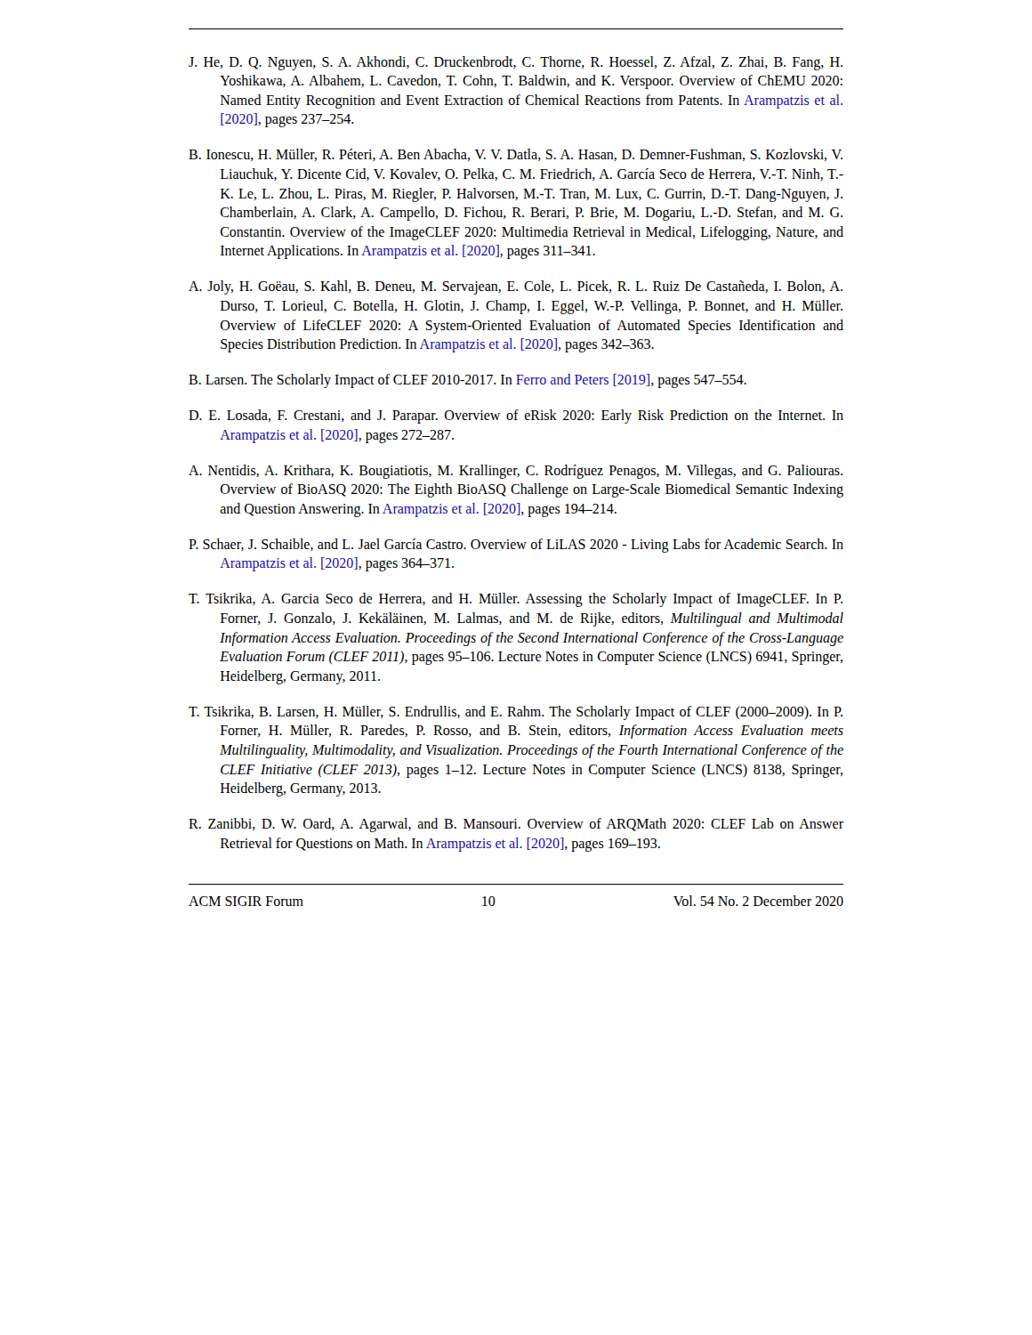J. He, D. Q. Nguyen, S. A. Akhondi, C. Druckenbrodt, C. Thorne, R. Hoessel, Z. Afzal, Z. Zhai, B. Fang, H. Yoshikawa, A. Albahem, L. Cavedon, T. Cohn, T. Baldwin, and K. Verspoor. Overview of ChEMU 2020: Named Entity Recognition and Event Extraction of Chemical Reactions from Patents. In Arampatzis et al. [2020], pages 237–254.
B. Ionescu, H. Müller, R. Péteri, A. Ben Abacha, V. V. Datla, S. A. Hasan, D. Demner-Fushman, S. Kozlovski, V. Liauchuk, Y. Dicente Cid, V. Kovalev, O. Pelka, C. M. Friedrich, A. García Seco de Herrera, V.-T. Ninh, T.-K. Le, L. Zhou, L. Piras, M. Riegler, P. Halvorsen, M.-T. Tran, M. Lux, C. Gurrin, D.-T. Dang-Nguyen, J. Chamberlain, A. Clark, A. Campello, D. Fichou, R. Berari, P. Brie, M. Dogariu, L.-D. Stefan, and M. G. Constantin. Overview of the ImageCLEF 2020: Multimedia Retrieval in Medical, Lifelogging, Nature, and Internet Applications. In Arampatzis et al. [2020], pages 311–341.
A. Joly, H. Goëau, S. Kahl, B. Deneu, M. Servajean, E. Cole, L. Picek, R. L. Ruiz De Castañeda, I. Bolon, A. Durso, T. Lorieul, C. Botella, H. Glotin, J. Champ, I. Eggel, W.-P. Vellinga, P. Bonnet, and H. Müller. Overview of LifeCLEF 2020: A System-Oriented Evaluation of Automated Species Identification and Species Distribution Prediction. In Arampatzis et al. [2020], pages 342–363.
B. Larsen. The Scholarly Impact of CLEF 2010-2017. In Ferro and Peters [2019], pages 547–554.
D. E. Losada, F. Crestani, and J. Parapar. Overview of eRisk 2020: Early Risk Prediction on the Internet. In Arampatzis et al. [2020], pages 272–287.
A. Nentidis, A. Krithara, K. Bougiatiotis, M. Krallinger, C. Rodríguez Penagos, M. Villegas, and G. Paliouras. Overview of BioASQ 2020: The Eighth BioASQ Challenge on Large-Scale Biomedical Semantic Indexing and Question Answering. In Arampatzis et al. [2020], pages 194–214.
P. Schaer, J. Schaible, and L. Jael García Castro. Overview of LiLAS 2020 - Living Labs for Academic Search. In Arampatzis et al. [2020], pages 364–371.
T. Tsikrika, A. Garcia Seco de Herrera, and H. Müller. Assessing the Scholarly Impact of ImageCLEF. In P. Forner, J. Gonzalo, J. Kekäläinen, M. Lalmas, and M. de Rijke, editors, Multilingual and Multimodal Information Access Evaluation. Proceedings of the Second International Conference of the Cross-Language Evaluation Forum (CLEF 2011), pages 95–106. Lecture Notes in Computer Science (LNCS) 6941, Springer, Heidelberg, Germany, 2011.
T. Tsikrika, B. Larsen, H. Müller, S. Endrullis, and E. Rahm. The Scholarly Impact of CLEF (2000–2009). In P. Forner, H. Müller, R. Paredes, P. Rosso, and B. Stein, editors, Information Access Evaluation meets Multilinguality, Multimodality, and Visualization. Proceedings of the Fourth International Conference of the CLEF Initiative (CLEF 2013), pages 1–12. Lecture Notes in Computer Science (LNCS) 8138, Springer, Heidelberg, Germany, 2013.
R. Zanibbi, D. W. Oard, A. Agarwal, and B. Mansouri. Overview of ARQMath 2020: CLEF Lab on Answer Retrieval for Questions on Math. In Arampatzis et al. [2020], pages 169–193.
ACM SIGIR Forum 10 Vol. 54 No. 2 December 2020